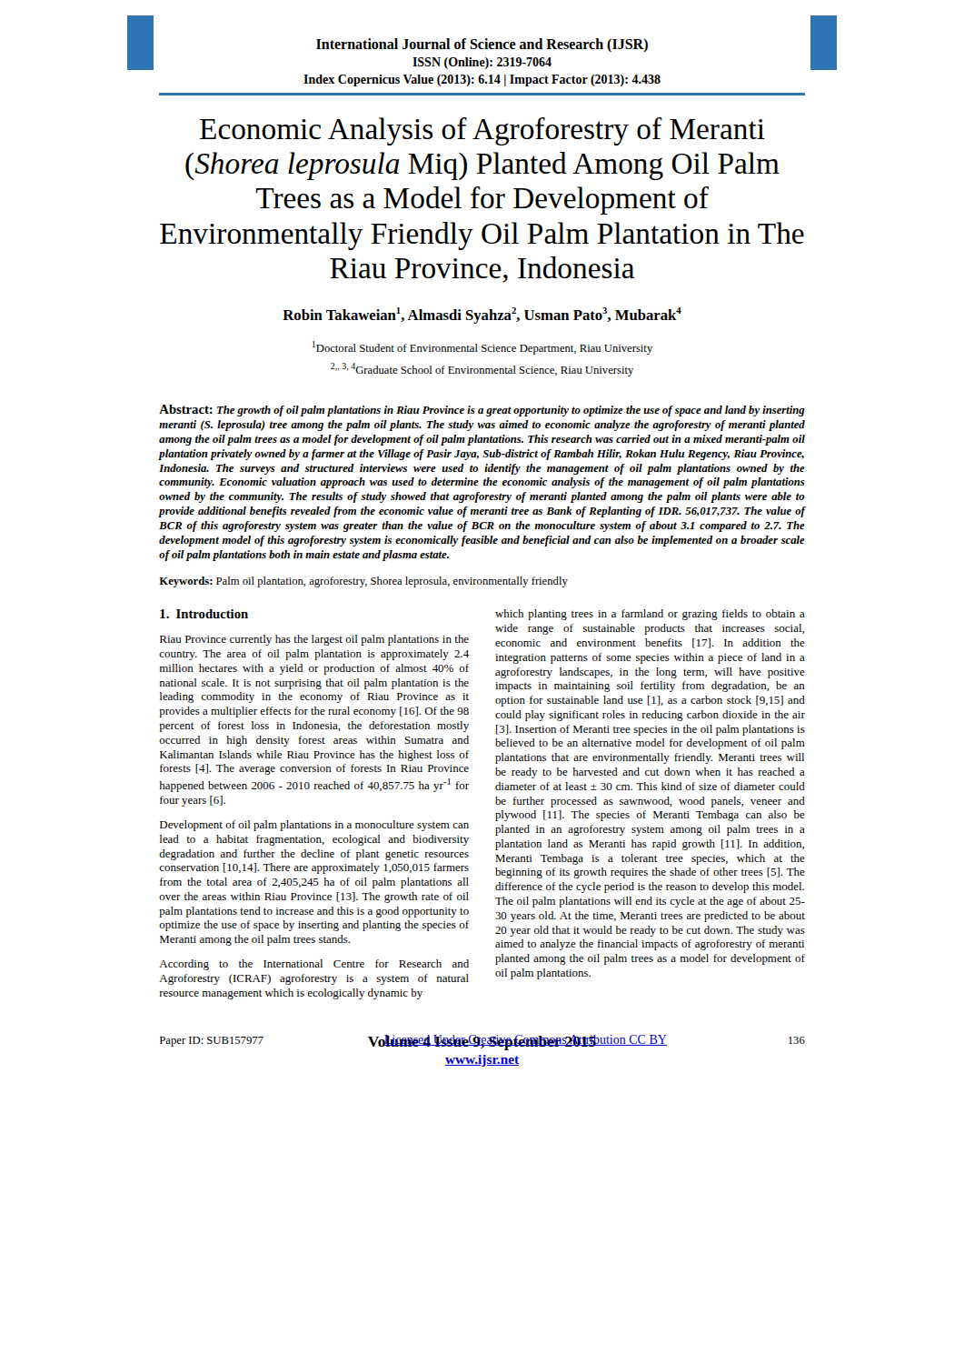International Journal of Science and Research (IJSR)
ISSN (Online): 2319-7064
Index Copernicus Value (2013): 6.14 | Impact Factor (2013): 4.438
Economic Analysis of Agroforestry of Meranti (Shorea leprosula Miq) Planted Among Oil Palm Trees as a Model for Development of Environmentally Friendly Oil Palm Plantation in The Riau Province, Indonesia
Robin Takaweian1, Almasdi Syahza2, Usman Pato3, Mubarak4
1Doctoral Student of Environmental Science Department, Riau University
2,, 3, 4Graduate School of Environmental Science, Riau University
Abstract: The growth of oil palm plantations in Riau Province is a great opportunity to optimize the use of space and land by inserting meranti (S. leprosula) tree among the palm oil plants. The study was aimed to economic analyze the agroforestry of meranti planted among the oil palm trees as a model for development of oil palm plantations. This research was carried out in a mixed meranti-palm oil plantation privately owned by a farmer at the Village of Pasir Jaya, Sub-district of Rambah Hilir, Rokan Hulu Regency, Riau Province, Indonesia. The surveys and structured interviews were used to identify the management of oil palm plantations owned by the community. Economic valuation approach was used to determine the economic analysis of the management of oil palm plantations owned by the community. The results of study showed that agroforestry of meranti planted among the palm oil plants were able to provide additional benefits revealed from the economic value of meranti tree as Bank of Replanting of IDR. 56,017,737. The value of BCR of this agroforestry system was greater than the value of BCR on the monoculture system of about 3.1 compared to 2.7. The development model of this agroforestry system is economically feasible and beneficial and can also be implemented on a broader scale of oil palm plantations both in main estate and plasma estate.
Keywords: Palm oil plantation, agroforestry, Shorea leprosula, environmentally friendly
1. Introduction
Riau Province currently has the largest oil palm plantations in the country. The area of oil palm plantation is approximately 2.4 million hectares with a yield or production of almost 40% of national scale. It is not surprising that oil palm plantation is the leading commodity in the economy of Riau Province as it provides a multiplier effects for the rural economy [16]. Of the 98 percent of forest loss in Indonesia, the deforestation mostly occurred in high density forest areas within Sumatra and Kalimantan Islands while Riau Province has the highest loss of forests [4]. The average conversion of forests In Riau Province happened between 2006 - 2010 reached of 40,857.75 ha yr-1 for four years [6].
Development of oil palm plantations in a monoculture system can lead to a habitat fragmentation, ecological and biodiversity degradation and further the decline of plant genetic resources conservation [10,14]. There are approximately 1,050,015 farmers from the total area of 2,405,245 ha of oil palm plantations all over the areas within Riau Province [13]. The growth rate of oil palm plantations tend to increase and this is a good opportunity to optimize the use of space by inserting and planting the species of Meranti among the oil palm trees stands.
According to the International Centre for Research and Agroforestry (ICRAF) agroforestry is a system of natural resource management which is ecologically dynamic by
which planting trees in a farmland or grazing fields to obtain a wide range of sustainable products that increases social, economic and environment benefits [17]. In addition the integration patterns of some species within a piece of land in a agroforestry landscapes, in the long term, will have positive impacts in maintaining soil fertility from degradation, be an option for sustainable land use [1], as a carbon stock [9,15] and could play significant roles in reducing carbon dioxide in the air [3]. Insertion of Meranti tree species in the oil palm plantations is believed to be an alternative model for development of oil palm plantations that are environmentally friendly. Meranti trees will be ready to be harvested and cut down when it has reached a diameter of at least ± 30 cm. This kind of size of diameter could be further processed as sawnwood, wood panels, veneer and plywood [11]. The species of Meranti Tembaga can also be planted in an agroforestry system among oil palm trees in a plantation land as Meranti has rapid growth [11]. In addition, Meranti Tembaga is a tolerant tree species, which at the beginning of its growth requires the shade of other trees [5]. The difference of the cycle period is the reason to develop this model. The oil palm plantations will end its cycle at the age of about 25-30 years old. At the time, Meranti trees are predicted to be about 20 year old that it would be ready to be cut down. The study was aimed to analyze the financial impacts of agroforestry of meranti planted among the oil palm trees as a model for development of oil palm plantations.
Volume 4 Issue 9, September 2015
www.ijsr.net
Paper ID: SUB157977
Licensed Under Creative Commons Attribution CC BY
136